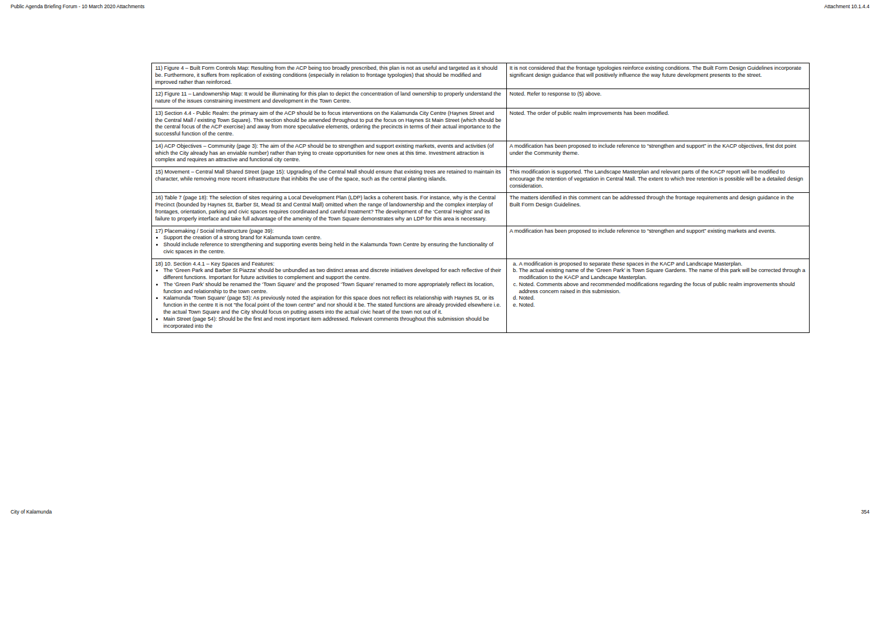Public Agenda Briefing Forum - 10 March 2020 Attachments
Attachment 10.1.4.4
| | 11) Figure 4 – Built Form Controls Map: Resulting from the ACP being too broadly prescribed, this plan is not as useful and targeted as it should be. Furthermore, it suffers from replication of existing conditions (especially in relation to frontage typologies) that should be modified and improved rather than reinforced. | It is not considered that the frontage typologies reinforce existing conditions. The Built Form Design Guidelines incorporate significant design guidance that will positively influence the way future development presents to the street. |
| 12) Figure 11 – Landownership Map: It would be illuminating for this plan to depict the concentration of land ownership to properly understand the nature of the issues constraining investment and development in the Town Centre. | Noted. Refer to response to (5) above. |
| 13) Section 4.4 - Public Realm: the primary aim of the ACP should be to focus interventions on the Kalamunda City Centre (Haynes Street and the Central Mall / existing Town Square). This section should be amended throughout to put the focus on Haynes St Main Street (which should be the central focus of the ACP exercise) and away from more speculative elements, ordering the precincts in terms of their actual importance to the successful function of the centre. | Noted. The order of public realm improvements has been modified. |
| 14) ACP Objectives – Community (page 3): The aim of the ACP should be to strengthen and support existing markets, events and activities (of which the City already has an enviable number) rather than trying to create opportunities for new ones at this time. Investment attraction is complex and requires an attractive and functional city centre. | A modification has been proposed to include reference to “strengthen and support” in the KACP objectives, first dot point under the Community theme. |
| 15) Movement – Central Mall Shared Street (page 15): Upgrading of the Central Mall should ensure that existing trees are retained to maintain its character, while removing more recent infrastructure that inhibits the use of the space, such as the central planting islands. | This modification is supported. The Landscape Masterplan and relevant parts of the KACP report will be modified to encourage the retention of vegetation in Central Mall. The extent to which tree retention is possible will be a detailed design consideration. |
| 16) Table 7 (page 18): The selection of sites requiring a Local Development Plan (LDP) lacks a coherent basis. For instance, why is the Central Precinct (bounded by Haynes St, Barber St, Mead St and Central Mall) omitted when the range of landownership and the complex interplay of frontages, orientation, parking and civic spaces requires coordinated and careful treatment? The development of the ‘Central Heights’ and its failure to properly interface and take full advantage of the amenity of the Town Square demonstrates why an LDP for this area is necessary. | The matters identified in this comment can be addressed through the frontage requirements and design guidance in the Built Form Design Guidelines. |
| 17) Placemaking / Social Infrastructure (page 39): Support the creation of a strong brand for Kalamunda town centre. Should include reference to strengthening and supporting events being held in the Kalamunda Town Centre by ensuring the functionality of civic spaces in the centre. | A modification has been proposed to include reference to “strengthen and support” existing markets and events. |
| 18) 10. Section 4.4.1 – Key Spaces and Features: The ‘Green Park and Barber St Piazza’ should be unbundled as two distinct areas and discrete initiatives developed for each reflective of their different functions. Important for future activities to complement and support the centre. The ‘Green Park’ should be renamed the ‘Town Square’ and the proposed ‘Town Square’ renamed to more appropriately reflect its location, function and relationship to the town centre. Kalamunda ‘Town Square’ (page 53): As previously noted the aspiration for this space does not reflect its relationship with Haynes St, or its function in the centre It is not “the focal point of the town centre” and nor should it be. The stated functions are already provided elsewhere i.e. the actual Town Square and the City should focus on putting assets into the actual civic heart of the town not out of it. Main Street (page 54): Should be the first and most important item addressed. Relevant comments throughout this submission should be incorporated into the | A modification is proposed to separate these spaces in the KACP and Landscape Masterplan. The actual existing name of the ‘Green Park’ is Town Square Gardens. The name of this park will be corrected through a modification to the KACP and Landscape Masterplan. Noted. Comments above and recommended modifications regarding the focus of public realm improvements should address concern raised in this submission. Noted. Noted. |
City of Kalamunda
354